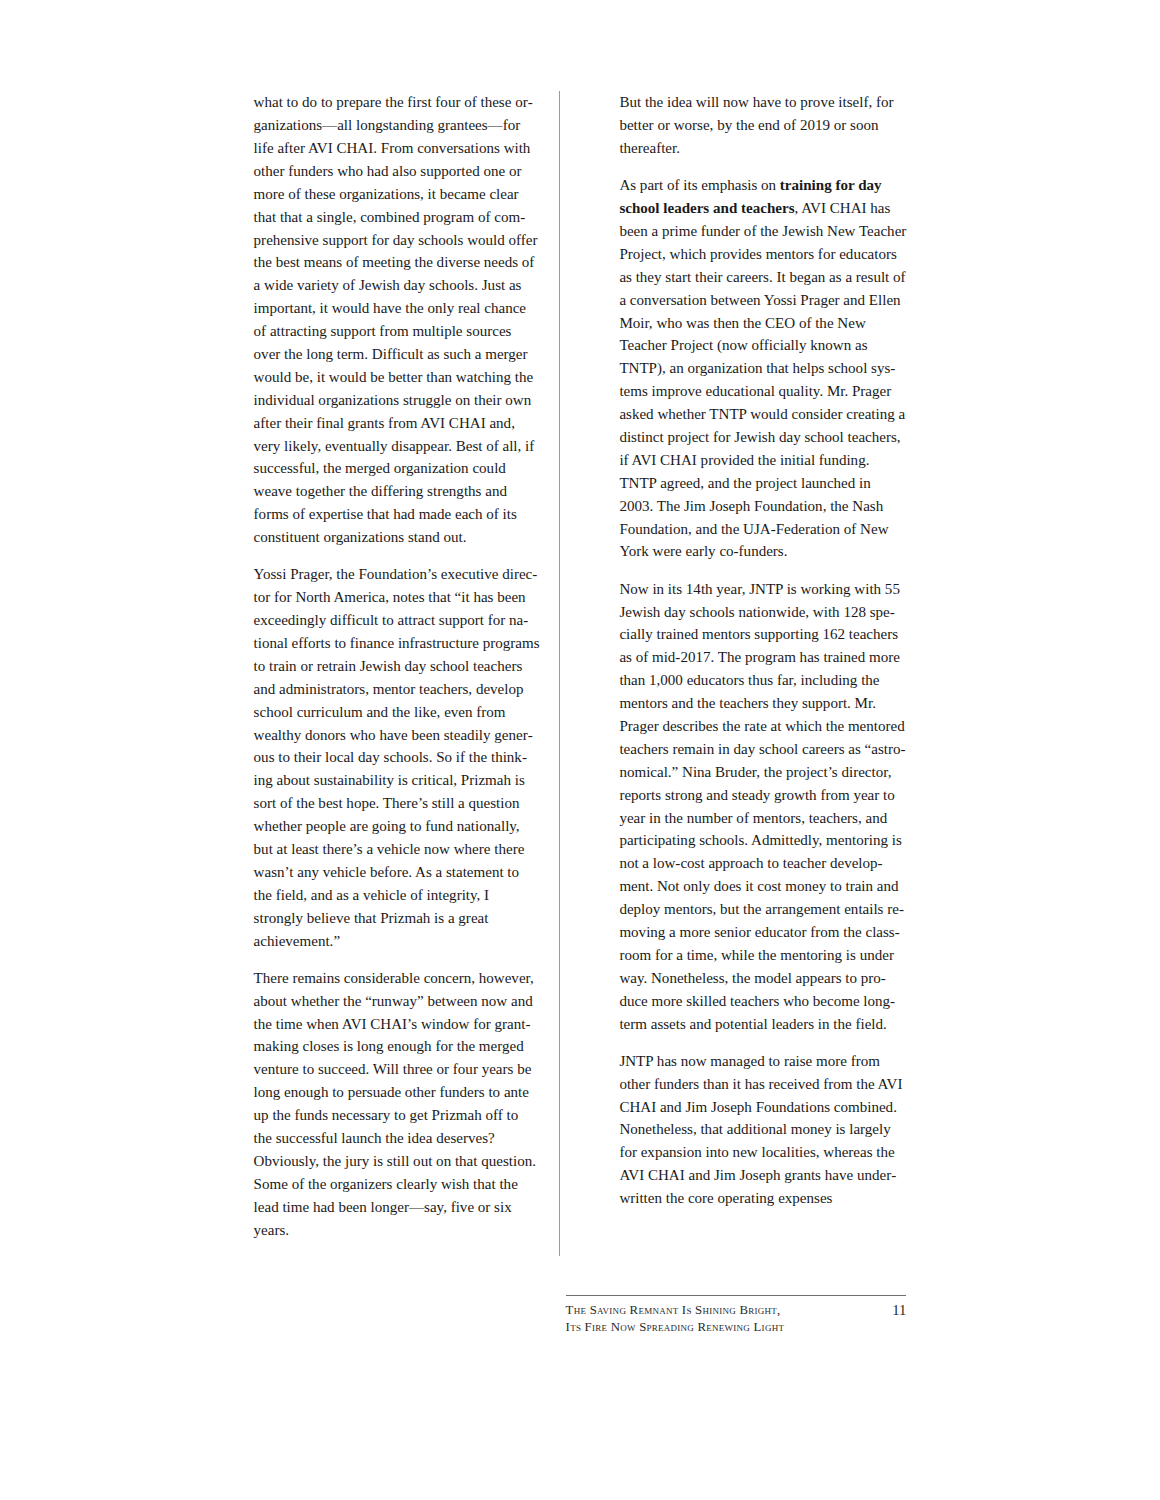what to do to prepare the first four of these organizations—all longstanding grantees—for life after AVI CHAI. From conversations with other funders who had also supported one or more of these organizations, it became clear that that a single, combined program of comprehensive support for day schools would offer the best means of meeting the diverse needs of a wide variety of Jewish day schools. Just as important, it would have the only real chance of attracting support from multiple sources over the long term. Difficult as such a merger would be, it would be better than watching the individual organizations struggle on their own after their final grants from AVI CHAI and, very likely, eventually disappear. Best of all, if successful, the merged organization could weave together the differing strengths and forms of expertise that had made each of its constituent organizations stand out.
Yossi Prager, the Foundation’s executive director for North America, notes that “it has been exceedingly difficult to attract support for national efforts to finance infrastructure programs to train or retrain Jewish day school teachers and administrators, mentor teachers, develop school curriculum and the like, even from wealthy donors who have been steadily generous to their local day schools. So if the thinking about sustainability is critical, Prizmah is sort of the best hope. There’s still a question whether people are going to fund nationally, but at least there’s a vehicle now where there wasn’t any vehicle before. As a statement to the field, and as a vehicle of integrity, I strongly believe that Prizmah is a great achievement.”
There remains considerable concern, however, about whether the “runway” between now and the time when AVI CHAI’s window for grantmaking closes is long enough for the merged venture to succeed. Will three or four years be long enough to persuade other funders to ante up the funds necessary to get Prizmah off to the successful launch the idea deserves? Obviously, the jury is still out on that question. Some of the organizers clearly wish that the lead time had been longer—say, five or six years.
But the idea will now have to prove itself, for better or worse, by the end of 2019 or soon thereafter.
As part of its emphasis on training for day school leaders and teachers, AVI CHAI has been a prime funder of the Jewish New Teacher Project, which provides mentors for educators as they start their careers. It began as a result of a conversation between Yossi Prager and Ellen Moir, who was then the CEO of the New Teacher Project (now officially known as TNTP), an organization that helps school systems improve educational quality. Mr. Prager asked whether TNTP would consider creating a distinct project for Jewish day school teachers, if AVI CHAI provided the initial funding. TNTP agreed, and the project launched in 2003. The Jim Joseph Foundation, the Nash Foundation, and the UJA-Federation of New York were early co-funders.
Now in its 14th year, JNTP is working with 55 Jewish day schools nationwide, with 128 specially trained mentors supporting 162 teachers as of mid-2017. The program has trained more than 1,000 educators thus far, including the mentors and the teachers they support. Mr. Prager describes the rate at which the mentored teachers remain in day school careers as “astronomical.” Nina Bruder, the project’s director, reports strong and steady growth from year to year in the number of mentors, teachers, and participating schools. Admittedly, mentoring is not a low-cost approach to teacher development. Not only does it cost money to train and deploy mentors, but the arrangement entails removing a more senior educator from the classroom for a time, while the mentoring is under way. Nonetheless, the model appears to produce more skilled teachers who become long-term assets and potential leaders in the field.
JNTP has now managed to raise more from other funders than it has received from the AVI CHAI and Jim Joseph Foundations combined. Nonetheless, that additional money is largely for expansion into new localities, whereas the AVI CHAI and Jim Joseph grants have underwritten the core operating expenses
The Saving Remnant Is Shining Bright,
Its Fire Now Spreading Renewing Light
11